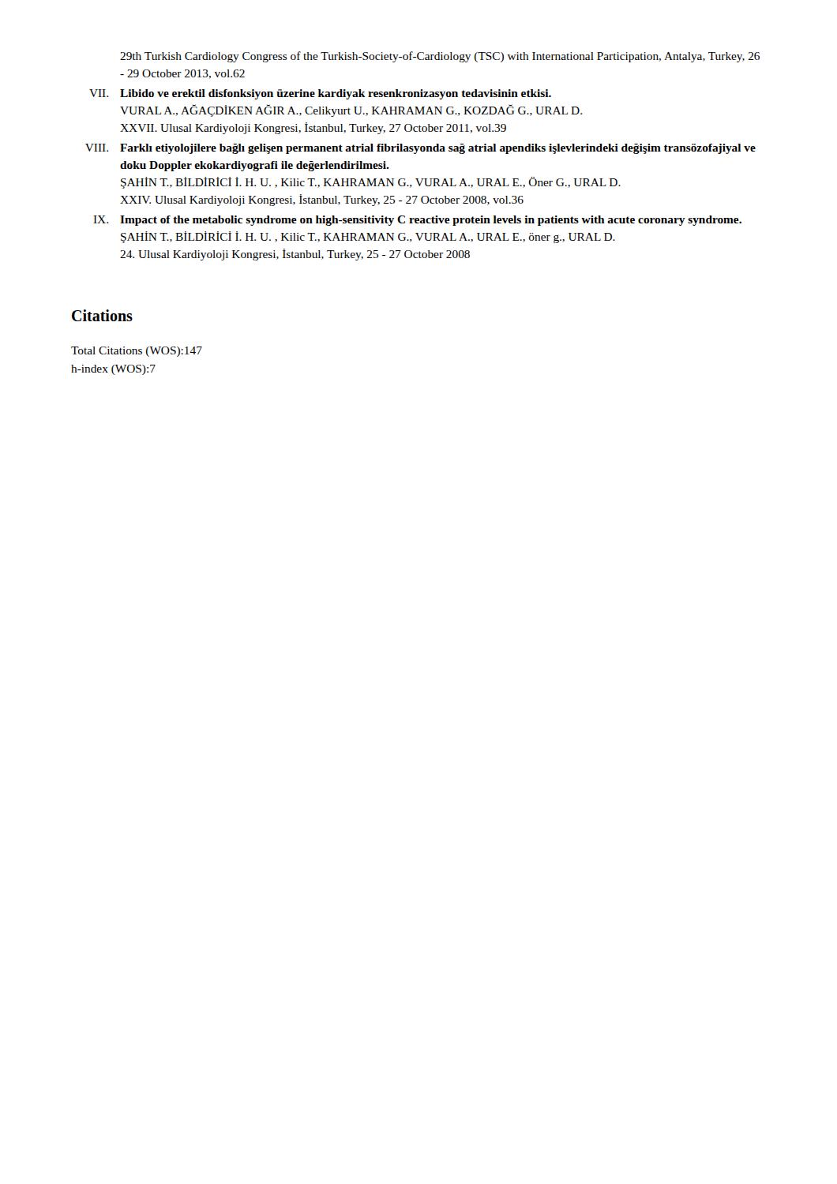29th Turkish Cardiology Congress of the Turkish-Society-of-Cardiology (TSC) with International Participation, Antalya, Turkey, 26 - 29 October 2013, vol.62
VII.
Libido ve erektil disfonksiyon üzerine kardiyak resenkronizasyon tedavisinin etkisi.
VURAL A., AĞAÇDİKEN AĞIR A., Celikyurt U., KAHRAMAN G., KOZDAĞ G., URAL D.
XXVII. Ulusal Kardiyoloji Kongresi, İstanbul, Turkey, 27 October 2011, vol.39
VIII.
Farklı etiyolojilere bağlı gelişen permanent atrial fibrilasyonda sağ atrial apendiks işlevlerindeki değişim transözofajiyal ve doku Doppler ekokardiyografi ile değerlendirilmesi.
ŞAHİN T., BİLDİRİCİ İ. H. U. , Kilic T., KAHRAMAN G., VURAL A., URAL E., Öner G., URAL D.
XXIV. Ulusal Kardiyoloji Kongresi, İstanbul, Turkey, 25 - 27 October 2008, vol.36
IX.
Impact of the metabolic syndrome on high-sensitivity C reactive protein levels in patients with acute coronary syndrome.
ŞAHİN T., BİLDİRİCİ İ. H. U. , Kilic T., KAHRAMAN G., VURAL A., URAL E., öner g., URAL D.
24. Ulusal Kardiyoloji Kongresi, İstanbul, Turkey, 25 - 27 October 2008
Citations
Total Citations (WOS):147
h-index (WOS):7